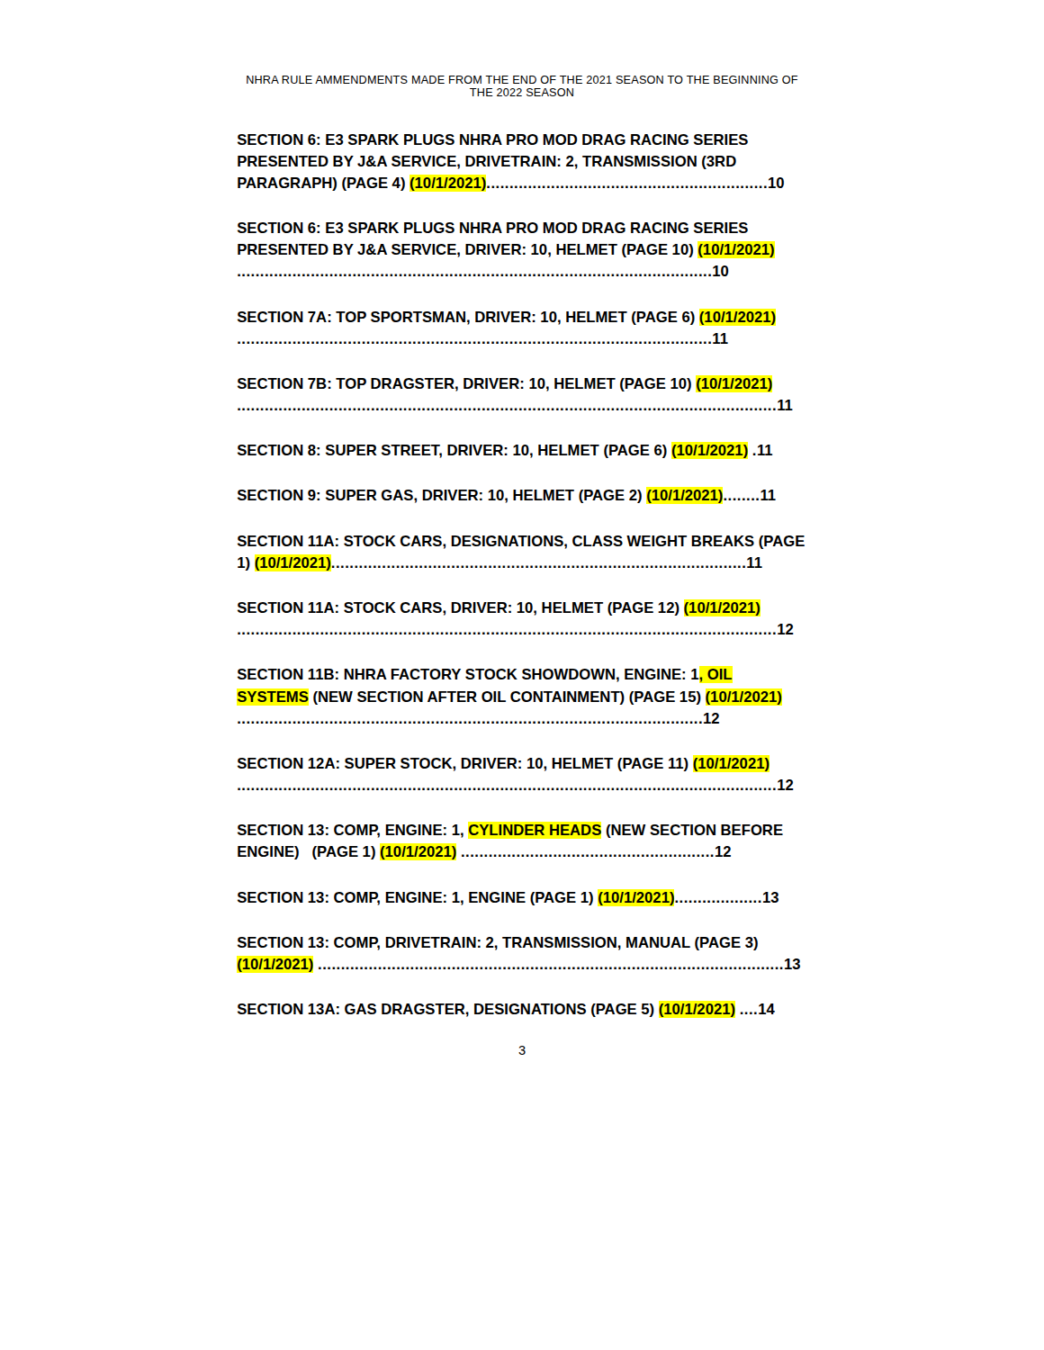NHRA RULE AMMENDMENTS MADE FROM THE END OF THE 2021 SEASON TO THE BEGINNING OF THE 2022 SEASON
SECTION 6: E3 SPARK PLUGS NHRA PRO MOD DRAG RACING SERIES PRESENTED BY J&A SERVICE, DRIVETRAIN: 2, TRANSMISSION (3RD PARAGRAPH) (PAGE 4) (10/1/2021)............................................................. 10
SECTION 6: E3 SPARK PLUGS NHRA PRO MOD DRAG RACING SERIES PRESENTED BY J&A SERVICE, DRIVER: 10, HELMET (PAGE 10) (10/1/2021) ....................................................................................................... 10
SECTION 7A: TOP SPORTSMAN, DRIVER: 10, HELMET (PAGE 6) (10/1/2021) ....................................................................................................... 11
SECTION 7B: TOP DRAGSTER, DRIVER: 10, HELMET (PAGE 10) (10/1/2021) ..................................................................................................................... 11
SECTION 8: SUPER STREET, DRIVER: 10, HELMET (PAGE 6) (10/1/2021) . 11
SECTION 9: SUPER GAS, DRIVER: 10, HELMET (PAGE 2) (10/1/2021)........ 11
SECTION 11A: STOCK CARS, DESIGNATIONS, CLASS WEIGHT BREAKS (PAGE 1) (10/1/2021).......................................................................................... 11
SECTION 11A: STOCK CARS, DRIVER: 10, HELMET (PAGE 12) (10/1/2021) ..................................................................................................................... 12
SECTION 11B: NHRA FACTORY STOCK SHOWDOWN, ENGINE: 1, OIL SYSTEMS (NEW SECTION AFTER OIL CONTAINMENT) (PAGE 15) (10/1/2021) ..................................................................................................... 12
SECTION 12A: SUPER STOCK, DRIVER: 10, HELMET (PAGE 11) (10/1/2021) ..................................................................................................................... 12
SECTION 13: COMP, ENGINE: 1, CYLINDER HEADS (NEW SECTION BEFORE ENGINE) (PAGE 1) (10/1/2021) ....................................................... 12
SECTION 13: COMP, ENGINE: 1, ENGINE (PAGE 1) (10/1/2021)................... 13
SECTION 13: COMP, DRIVETRAIN: 2, TRANSMISSION, MANUAL (PAGE 3) (10/1/2021) ..................................................................................................... 13
SECTION 13A: GAS DRAGSTER, DESIGNATIONS (PAGE 5) (10/1/2021) .... 14
3